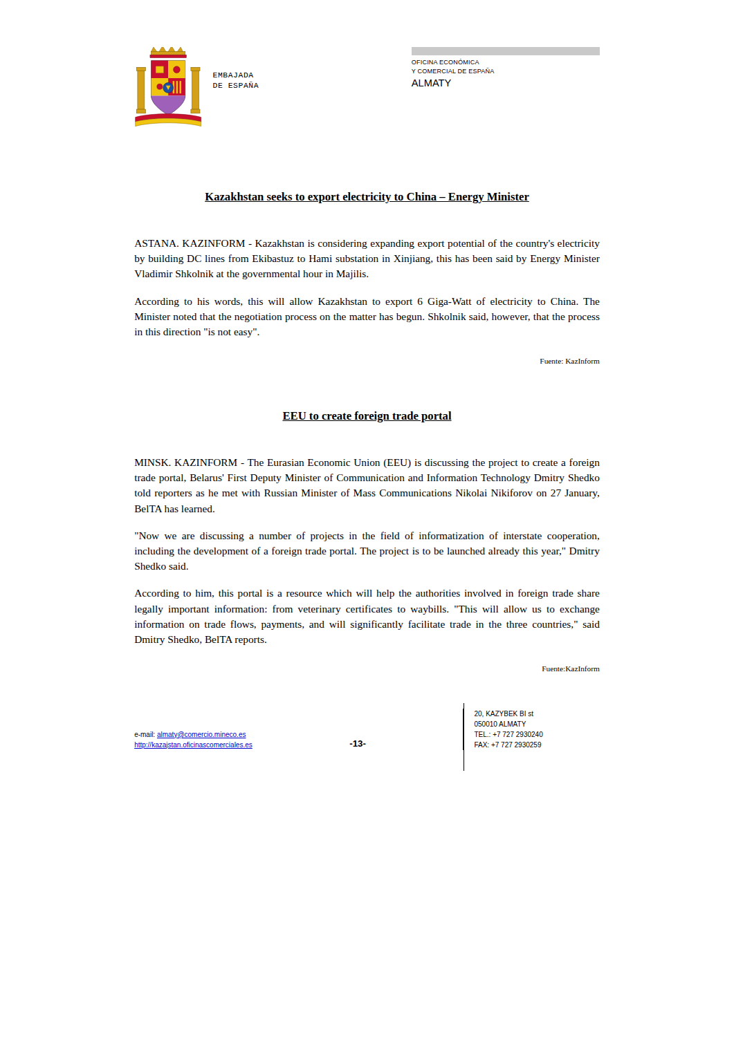EMBAJADA
DE ESPAÑA
OFICINA ECONÓMICA
Y COMERCIAL DE ESPAÑA
ALMATY
Kazakhstan seeks to export electricity to China – Energy Minister
ASTANA. KAZINFORM - Kazakhstan is considering expanding export potential of the country's electricity by building DC lines from Ekibastuz to Hami substation in Xinjiang, this has been said by Energy Minister Vladimir Shkolnik at the governmental hour in Majilis.
According to his words, this will allow Kazakhstan to export 6 Giga-Watt of electricity to China. The Minister noted that the negotiation process on the matter has begun. Shkolnik said, however, that the process in this direction "is not easy".
Fuente: KazInform
EEU to create foreign trade portal
MINSK. KAZINFORM - The Eurasian Economic Union (EEU) is discussing the project to create a foreign trade portal, Belarus' First Deputy Minister of Communication and Information Technology Dmitry Shedko told reporters as he met with Russian Minister of Mass Communications Nikolai Nikiforov on 27 January, BelTA has learned.
"Now we are discussing a number of projects in the field of informatization of interstate cooperation, including the development of a foreign trade portal. The project is to be launched already this year," Dmitry Shedko said.
According to him, this portal is a resource which will help the authorities involved in foreign trade share legally important information: from veterinary certificates to waybills. "This will allow us to exchange information on trade flows, payments, and will significantly facilitate trade in the three countries," said Dmitry Shedko, BelTA reports.
Fuente:KazInform
e-mail: almaty@comercio.mineco.es
http://kazajstan.oficinascomerciales.es
-13-
20, KAZYBEK BI st
050010 ALMATY
TEL.: +7 727 2930240
FAX: +7 727 2930259